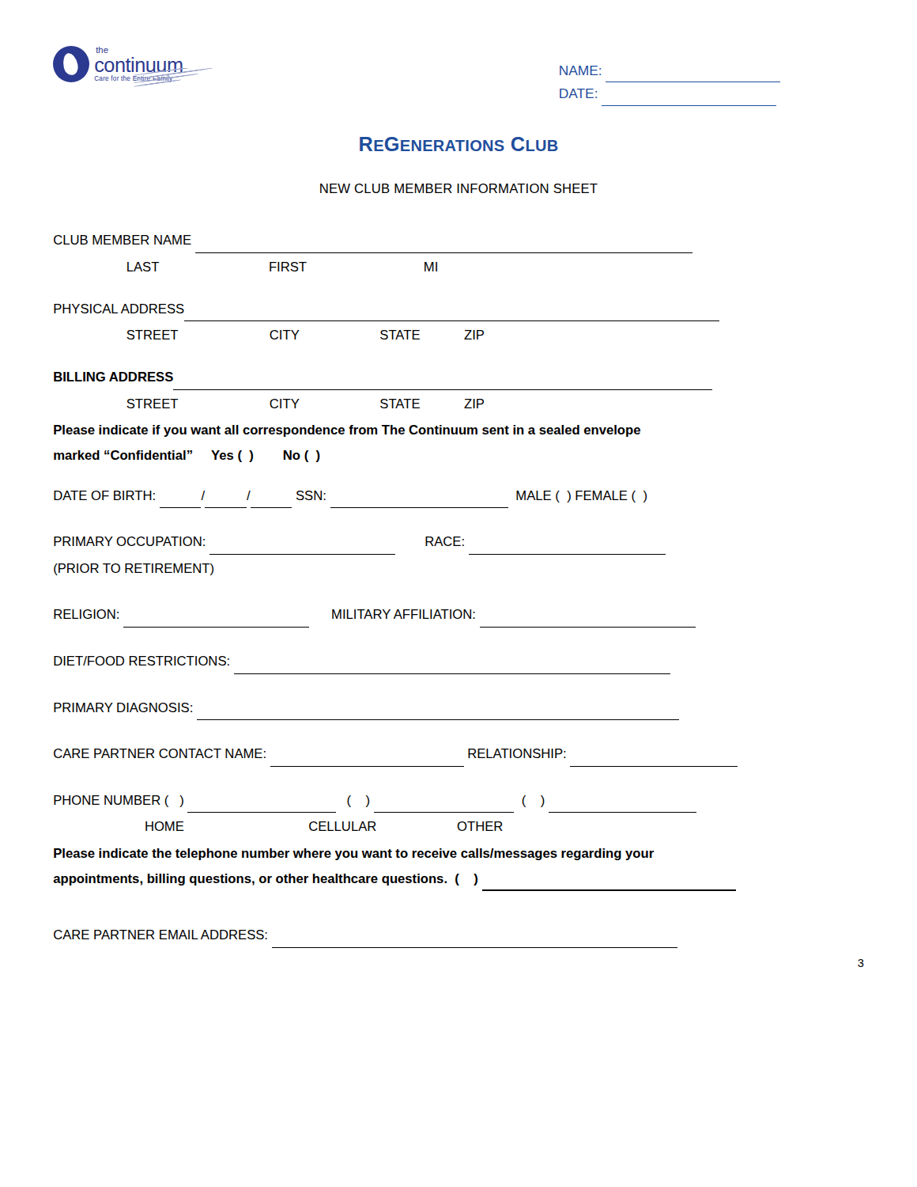the continuum Care for the Entire Family
NAME:
DATE:
REGENERATIONS CLUB
NEW CLUB MEMBER INFORMATION SHEET
CLUB MEMBER NAME
LAST FIRST MI
PHYSICAL ADDRESS
STREET CITY STATE ZIP
BILLING ADDRESS
STREET CITY STATE ZIP
Please indicate if you want all correspondence from The Continuum sent in a sealed envelope
marked “Confidential” Yes ( ) No ( )
DATE OF BIRTH: / / SSN: MALE ( ) FEMALE ( )
PRIMARY OCCUPATION: RACE:
(PRIOR TO RETIREMENT)
RELIGION: MILITARY AFFILIATION:
DIET/FOOD RESTRICTIONS:
PRIMARY DIAGNOSIS:
CARE PARTNER CONTACT NAME: RELATIONSHIP:
PHONE NUMBER ( ) ( ) ( )
HOME CELLULAR OTHER
Please indicate the telephone number where you want to receive calls/messages regarding your
appointments, billing questions, or other healthcare questions. ( )
CARE PARTNER EMAIL ADDRESS:
3